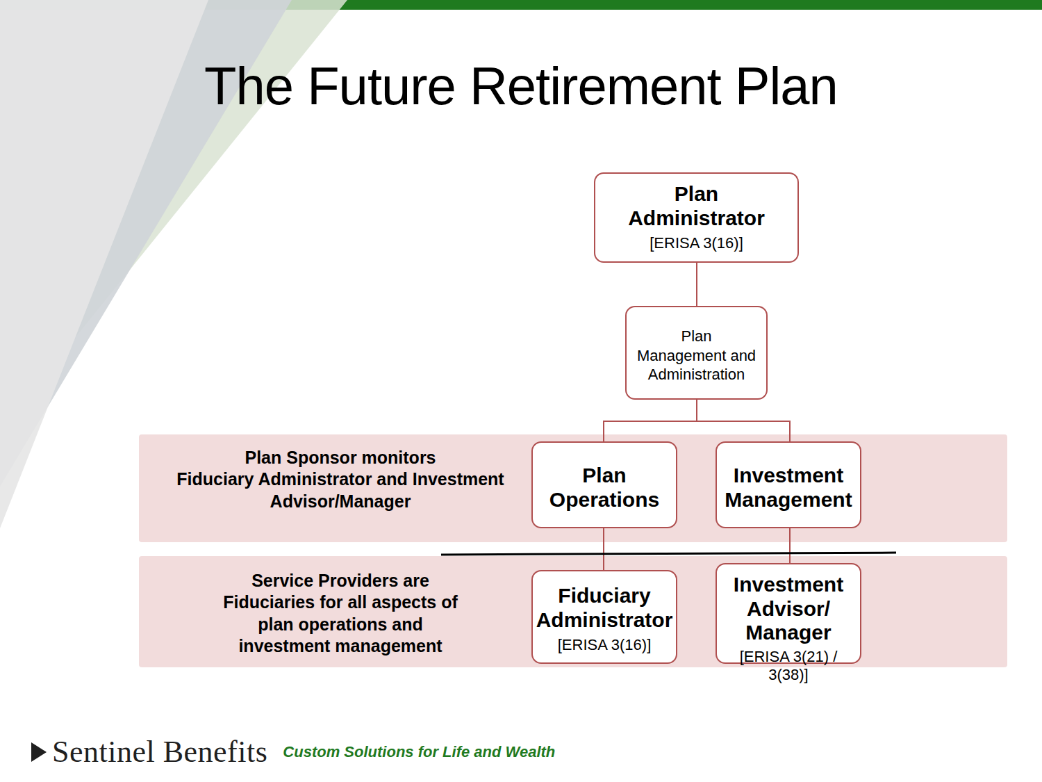The Future Retirement Plan
Plan Sponsor monitors
Fiduciary Administrator and Investment
Advisor/Manager
Service Providers are
Fiduciaries for all aspects of
plan operations and
investment management
Plan
Administrator
[ERISA 3(16)]
Plan
Management and
Administration
Plan
Operations
Investment
Management
Fiduciary
Administrator
[ERISA 3(16)]
Investment
Advisor/
Manager
[ERISA 3(21) /
3(38)]
Sentinel Benefits
Custom Solutions for Life and Wealth